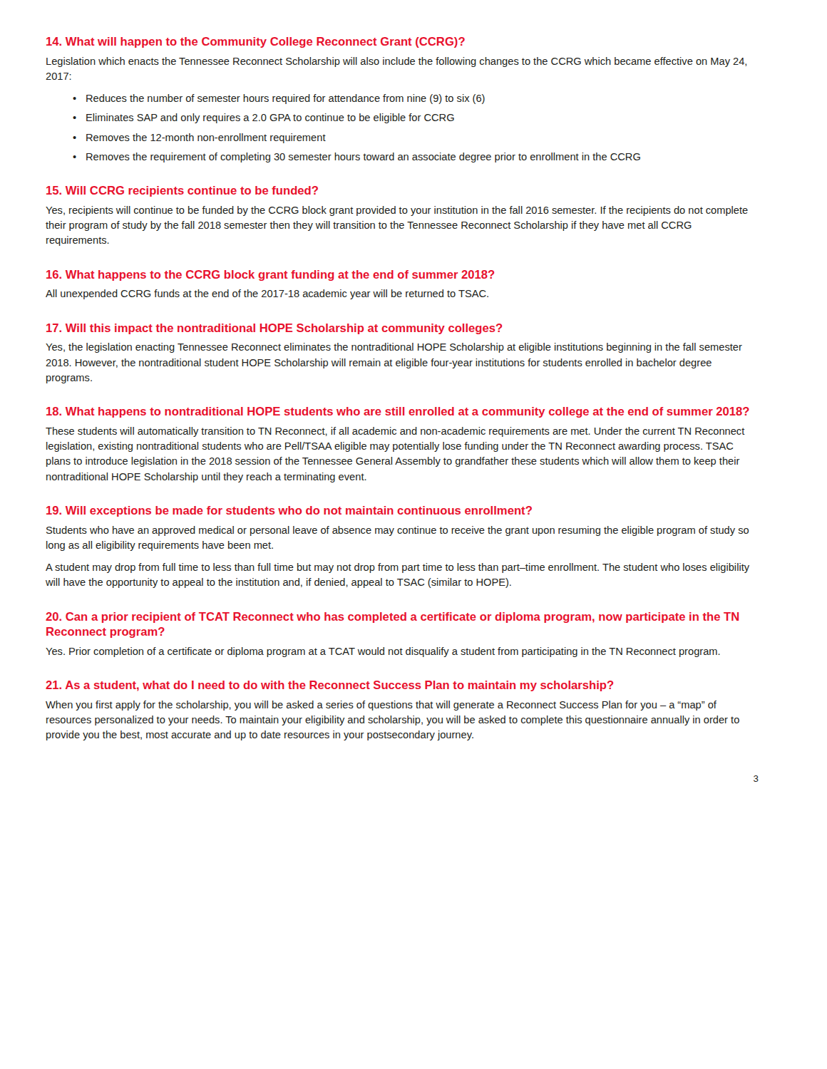14. What will happen to the Community College Reconnect Grant (CCRG)?
Legislation which enacts the Tennessee Reconnect Scholarship will also include the following changes to the CCRG which became effective on May 24, 2017:
Reduces the number of semester hours required for attendance from nine (9) to six (6)
Eliminates SAP and only requires a 2.0 GPA to continue to be eligible for CCRG
Removes the 12-month non-enrollment requirement
Removes the requirement of completing 30 semester hours toward an associate degree prior to enrollment in the CCRG
15. Will CCRG recipients continue to be funded?
Yes, recipients will continue to be funded by the CCRG block grant provided to your institution in the fall 2016 semester. If the recipients do not complete their program of study by the fall 2018 semester then they will transition to the Tennessee Reconnect Scholarship if they have met all CCRG requirements.
16. What happens to the CCRG block grant funding at the end of summer 2018?
All unexpended CCRG funds at the end of the 2017-18 academic year will be returned to TSAC.
17. Will this impact the nontraditional HOPE Scholarship at community colleges?
Yes, the legislation enacting Tennessee Reconnect eliminates the nontraditional HOPE Scholarship at eligible institutions beginning in the fall semester 2018. However, the nontraditional student HOPE Scholarship will remain at eligible four-year institutions for students enrolled in bachelor degree programs.
18. What happens to nontraditional HOPE students who are still enrolled at a community college at the end of summer 2018?
These students will automatically transition to TN Reconnect, if all academic and non-academic requirements are met. Under the current TN Reconnect legislation, existing nontraditional students who are Pell/TSAA eligible may potentially lose funding under the TN Reconnect awarding process. TSAC plans to introduce legislation in the 2018 session of the Tennessee General Assembly to grandfather these students which will allow them to keep their nontraditional HOPE Scholarship until they reach a terminating event.
19. Will exceptions be made for students who do not maintain continuous enrollment?
Students who have an approved medical or personal leave of absence may continue to receive the grant upon resuming the eligible program of study so long as all eligibility requirements have been met.
A student may drop from full time to less than full time but may not drop from part time to less than part–time enrollment. The student who loses eligibility will have the opportunity to appeal to the institution and, if denied, appeal to TSAC (similar to HOPE).
20. Can a prior recipient of TCAT Reconnect who has completed a certificate or diploma program, now participate in the TN Reconnect program?
Yes. Prior completion of a certificate or diploma program at a TCAT would not disqualify a student from participating in the TN Reconnect program.
21. As a student, what do I need to do with the Reconnect Success Plan to maintain my scholarship?
When you first apply for the scholarship, you will be asked a series of questions that will generate a Reconnect Success Plan for you – a “map” of resources personalized to your needs. To maintain your eligibility and scholarship, you will be asked to complete this questionnaire annually in order to provide you the best, most accurate and up to date resources in your postsecondary journey.
3